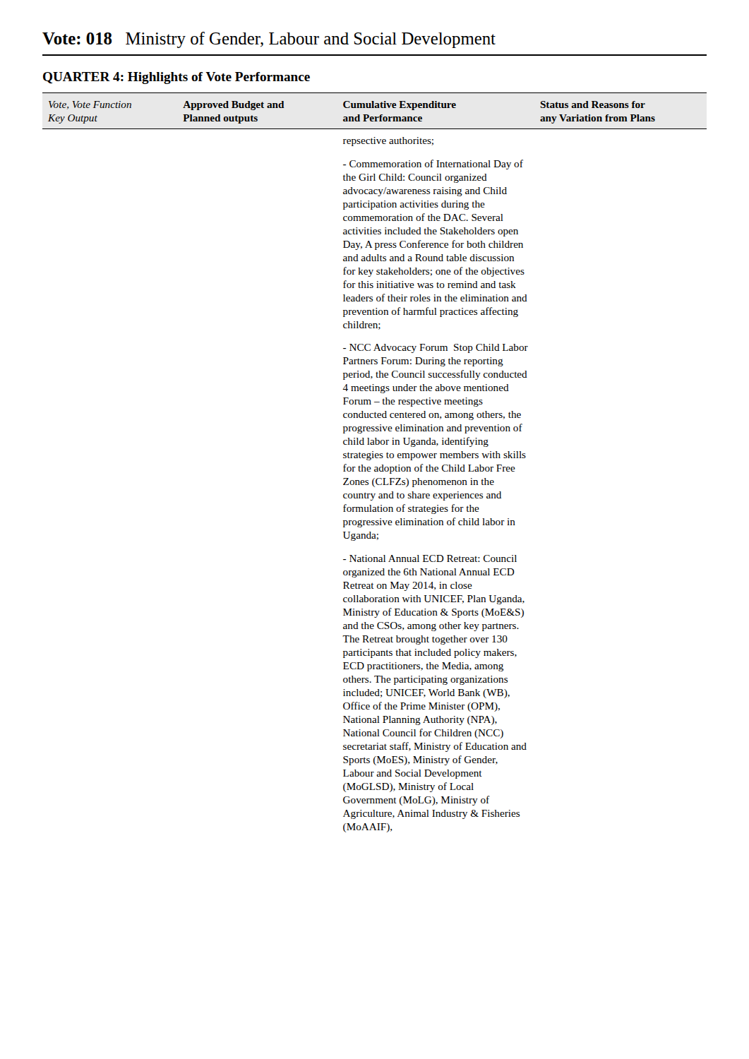Vote: 018 Ministry of Gender, Labour and Social Development
QUARTER 4: Highlights of Vote Performance
| Vote, Vote Function Key Output | Approved Budget and Planned outputs | Cumulative Expenditure and Performance | Status and Reasons for any Variation from Plans |
| --- | --- | --- | --- |
| | | repsective authorites; - Commemoration of International Day of the Girl Child: Council organized advocacy/awareness raising and Child participation activities during the commemoration of the DAC. Several activities included the Stakeholders open Day, A press Conference for both children and adults and a Round table discussion for key stakeholders; one of the objectives for this initiative was to remind and task leaders of their roles in the elimination and prevention of harmful practices affecting children; - NCC Advocacy Forum Stop Child Labor Partners Forum: During the reporting period, the Council successfully conducted 4 meetings under the above mentioned Forum – the respective meetings conducted centered on, among others, the progressive elimination and prevention of child labor in Uganda, identifying strategies to empower members with skills for the adoption of the Child Labor Free Zones (CLFZs) phenomenon in the country and to share experiences and formulation of strategies for the progressive elimination of child labor in Uganda; - National Annual ECD Retreat: Council organized the 6th National Annual ECD Retreat on May 2014, in close collaboration with UNICEF, Plan Uganda, Ministry of Education & Sports (MoE&S) and the CSOs, among other key partners. The Retreat brought together over 130 participants that included policy makers, ECD practitioners, the Media, among others. The participating organizations included; UNICEF, World Bank (WB), Office of the Prime Minister (OPM), National Planning Authority (NPA), National Council for Children (NCC) secretariat staff, Ministry of Education and Sports (MoES), Ministry of Gender, Labour and Social Development (MoGLSD), Ministry of Local Government (MoLG), Ministry of Agriculture, Animal Industry & Fisheries (MoAAIF), | |